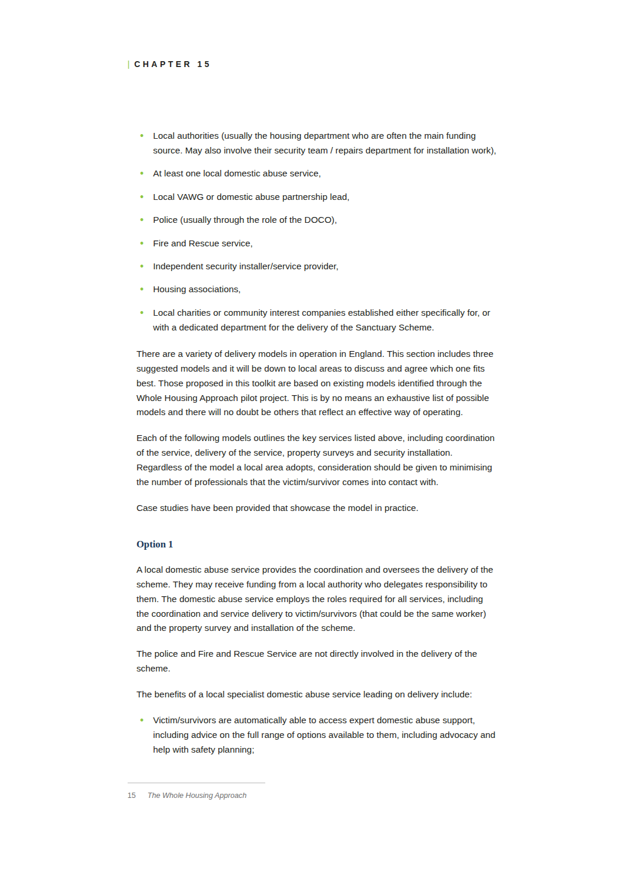|Chapter 15
Local authorities (usually the housing department who are often the main funding source. May also involve their security team / repairs department for installation work),
At least one local domestic abuse service,
Local VAWG or domestic abuse partnership lead,
Police (usually through the role of the DOCO),
Fire and Rescue service,
Independent security installer/service provider,
Housing associations,
Local charities or community interest companies established either specifically for, or with a dedicated department for the delivery of the Sanctuary Scheme.
There are a variety of delivery models in operation in England. This section includes three suggested models and it will be down to local areas to discuss and agree which one fits best. Those proposed in this toolkit are based on existing models identified through the Whole Housing Approach pilot project. This is by no means an exhaustive list of possible models and there will no doubt be others that reflect an effective way of operating.
Each of the following models outlines the key services listed above, including coordination of the service, delivery of the service, property surveys and security installation. Regardless of the model a local area adopts, consideration should be given to minimising the number of professionals that the victim/survivor comes into contact with.
Case studies have been provided that showcase the model in practice.
Option 1
A local domestic abuse service provides the coordination and oversees the delivery of the scheme. They may receive funding from a local authority who delegates responsibility to them. The domestic abuse service employs the roles required for all services, including the coordination and service delivery to victim/survivors (that could be the same worker) and the property survey and installation of the scheme.
The police and Fire and Rescue Service are not directly involved in the delivery of the scheme.
The benefits of a local specialist domestic abuse service leading on delivery include:
Victim/survivors are automatically able to access expert domestic abuse support, including advice on the full range of options available to them, including advocacy and help with safety planning;
15 The Whole Housing Approach